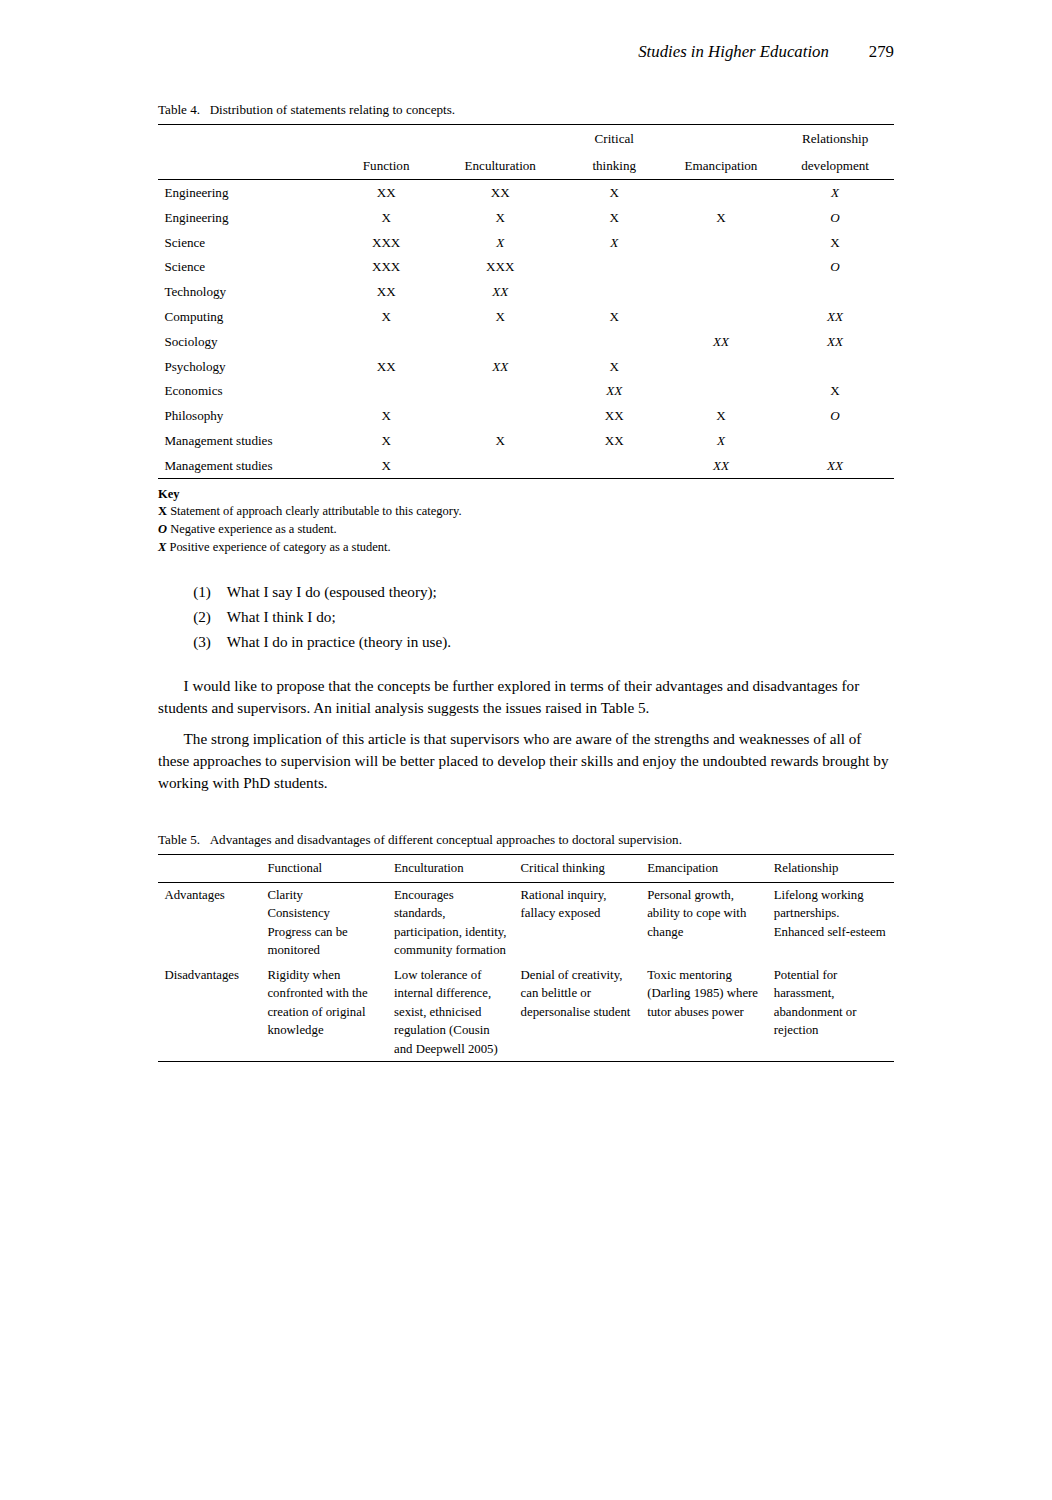Studies in Higher Education 279
Table 4. Distribution of statements relating to concepts.
| | | | Critical | | Relationship |
| --- | --- | --- | --- | --- | --- |
| | Function | Enculturation | thinking | Emancipation | development |
| Engineering | XX | XX | X | | X |
| Engineering | X | X | X | X | O |
| Science | XXX | X | X | | X |
| Science | XXX | XXX | | | O |
| Technology | XX | XX | | | |
| Computing | X | X | X | | XX |
| Sociology | | | | XX | XX |
| Psychology | XX | XX | X | | |
| Economics | | | XX | | X |
| Philosophy | X | | XX | X | O |
| Management studies | X | X | XX | X | |
| Management studies | X | | | XX | XX |
Key
X Statement of approach clearly attributable to this category.
O Negative experience as a student.
X Positive experience of category as a student.
(1) What I say I do (espoused theory);
(2) What I think I do;
(3) What I do in practice (theory in use).
I would like to propose that the concepts be further explored in terms of their advantages and disadvantages for students and supervisors. An initial analysis suggests the issues raised in Table 5.
The strong implication of this article is that supervisors who are aware of the strengths and weaknesses of all of these approaches to supervision will be better placed to develop their skills and enjoy the undoubted rewards brought by working with PhD students.
Table 5. Advantages and disadvantages of different conceptual approaches to doctoral supervision.
| | Functional | Enculturation | Critical thinking | Emancipation | Relationship |
| --- | --- | --- | --- | --- | --- |
| Advantages | Clarity Consistency Progress can be monitored | Encourages standards, participation, identity, community formation | Rational inquiry, fallacy exposed | Personal growth, ability to cope with change | Lifelong working partnerships. Enhanced self-esteem |
| Disadvantages | Rigidity when confronted with the creation of original knowledge | Low tolerance of internal difference, sexist, ethnicised regulation (Cousin and Deepwell 2005) | Denial of creativity, can belittle or depersonalise student | Toxic mentoring (Darling 1985) where tutor abuses power | Potential for harassment, abandonment or rejection |